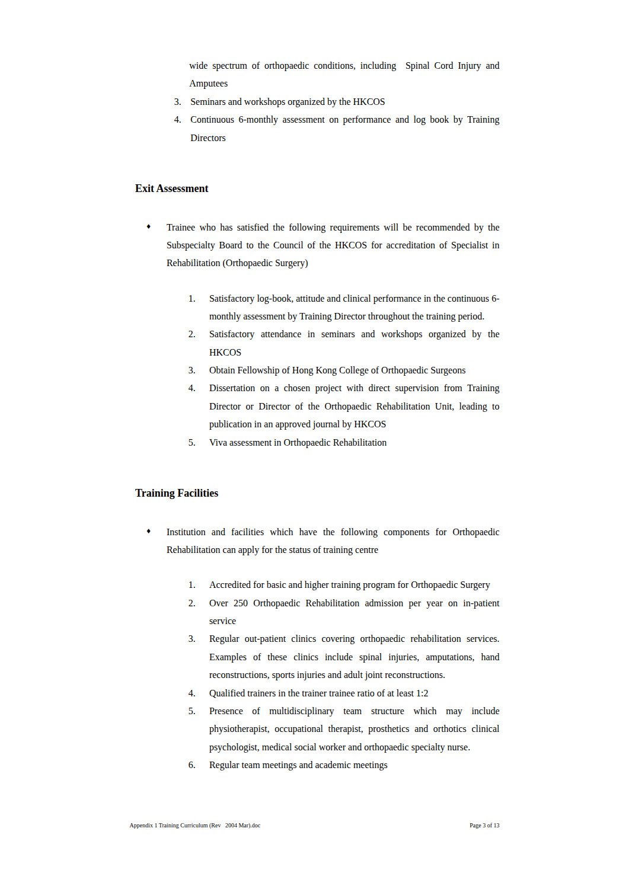wide spectrum of orthopaedic conditions, including Spinal Cord Injury and Amputees
Seminars and workshops organized by the HKCOS
Continuous 6-monthly assessment on performance and log book by Training Directors
Exit Assessment
Trainee who has satisfied the following requirements will be recommended by the Subspecialty Board to the Council of the HKCOS for accreditation of Specialist in Rehabilitation (Orthopaedic Surgery)
Satisfactory log-book, attitude and clinical performance in the continuous 6-monthly assessment by Training Director throughout the training period.
Satisfactory attendance in seminars and workshops organized by the HKCOS
Obtain Fellowship of Hong Kong College of Orthopaedic Surgeons
Dissertation on a chosen project with direct supervision from Training Director or Director of the Orthopaedic Rehabilitation Unit, leading to publication in an approved journal by HKCOS
Viva assessment in Orthopaedic Rehabilitation
Training Facilities
Institution and facilities which have the following components for Orthopaedic Rehabilitation can apply for the status of training centre
Accredited for basic and higher training program for Orthopaedic Surgery
Over 250 Orthopaedic Rehabilitation admission per year on in-patient service
Regular out-patient clinics covering orthopaedic rehabilitation services. Examples of these clinics include spinal injuries, amputations, hand reconstructions, sports injuries and adult joint reconstructions.
Qualified trainers in the trainer trainee ratio of at least 1:2
Presence of multidisciplinary team structure which may include physiotherapist, occupational therapist, prosthetics and orthotics clinical psychologist, medical social worker and orthopaedic specialty nurse.
Regular team meetings and academic meetings
Appendix 1 Training Curriculum (Rev 2004 Mar).doc Page 3 of 13